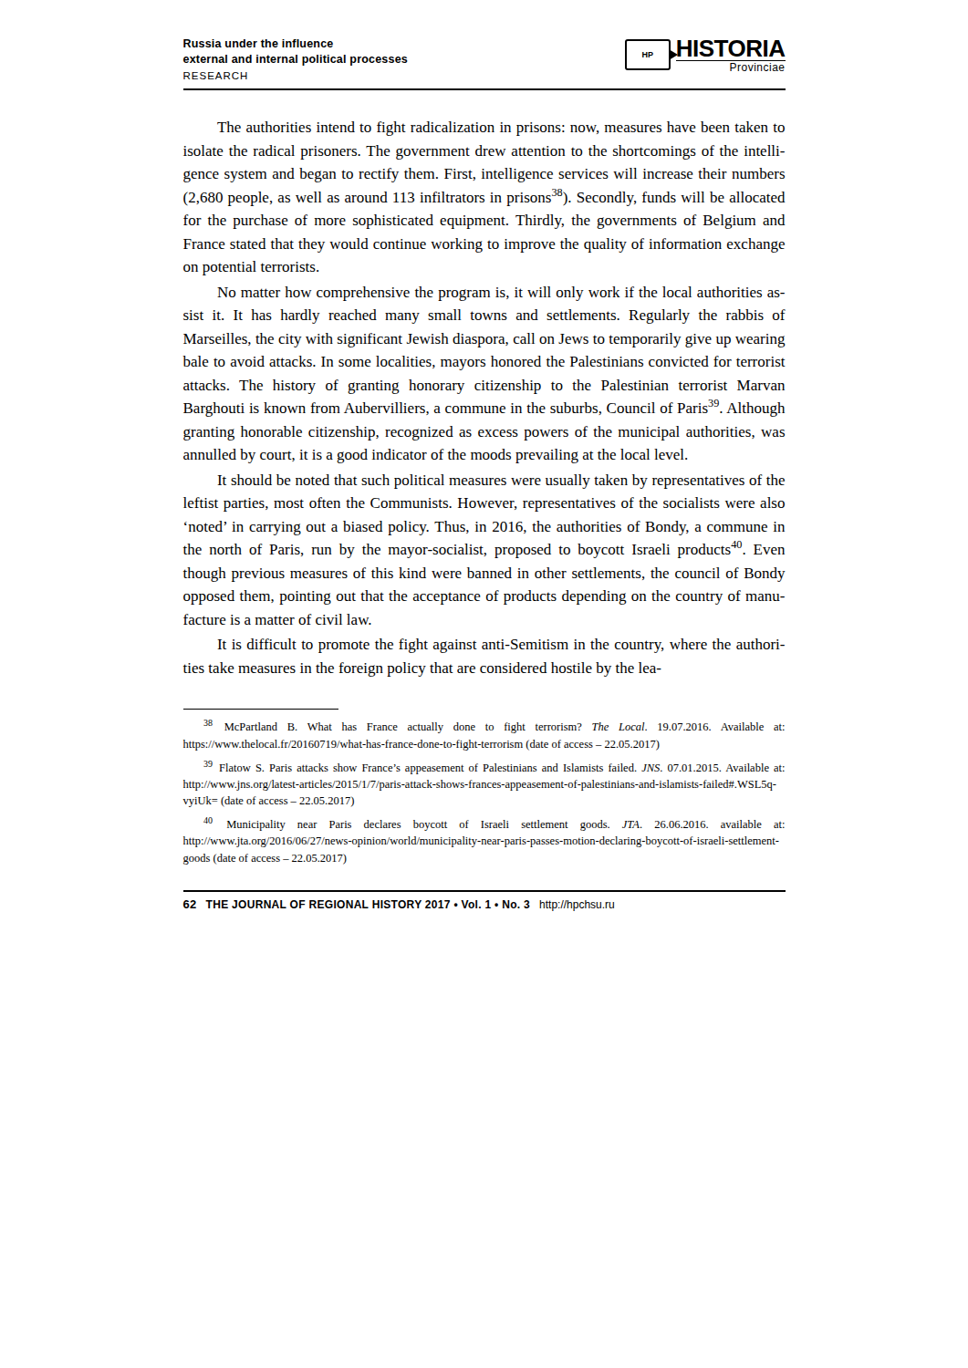Russia under the influence
external and internal political processes
RESEARCH
HP
HISTORIA
Provinciae
The authorities intend to fight radicalization in prisons: now, measures have been taken to isolate the radical prisoners. The government drew attention to the shortcomings of the intelligence system and began to rectify them. First, intelligence services will increase their numbers (2,680 people, as well as around 113 infiltrators in prisons38). Secondly, funds will be allocated for the purchase of more sophisticated equipment. Thirdly, the governments of Belgium and France stated that they would continue working to improve the quality of information exchange on potential terrorists.
No matter how comprehensive the program is, it will only work if the local authorities assist it. It has hardly reached many small towns and settlements. Regularly the rabbis of Marseilles, the city with significant Jewish diaspora, call on Jews to temporarily give up wearing bale to avoid attacks. In some localities, mayors honored the Palestinians convicted for terrorist attacks. The history of granting honorary citizenship to the Palestinian terrorist Marvan Barghouti is known from Aubervilliers, a commune in the suburbs, Council of Paris39. Although granting honorable citizenship, recognized as excess powers of the municipal authorities, was annulled by court, it is a good indicator of the moods prevailing at the local level.
It should be noted that such political measures were usually taken by representatives of the leftist parties, most often the Communists. However, representatives of the socialists were also ‘noted’ in carrying out a biased policy. Thus, in 2016, the authorities of Bondy, a commune in the north of Paris, run by the mayor-socialist, proposed to boycott Israeli products40. Even though previous measures of this kind were banned in other settlements, the council of Bondy opposed them, pointing out that the acceptance of products depending on the country of manufacture is a matter of civil law.
It is difficult to promote the fight against anti-Semitism in the country, where the authorities take measures in the foreign policy that are considered hostile by the lea-
38 McPartland B. What has France actually done to fight terrorism? The Local. 19.07.2016. Available at: https://www.thelocal.fr/20160719/what-has-france-done-to-fight-terrorism (date of access – 22.05.2017)
39 Flatow S. Paris attacks show France’s appeasement of Palestinians and Islamists failed. JNS. 07.01.2015. Available at: http://www.jns.org/latest-articles/2015/1/7/paris-attack-shows-frances-appeasement-of-palestinians-and-islamists-failed#.WSL5q-vyiUk= (date of access – 22.05.2017)
40 Municipality near Paris declares boycott of Israeli settlement goods. JTA. 26.06.2016. available at: http://www.jta.org/2016/06/27/news-opinion/world/municipality-near-paris-passes-motion-declaring-boycott-of-israeli-settlement-goods (date of access – 22.05.2017)
62 THE JOURNAL OF REGIONAL HISTORY 2017 • Vol. 1 • No. 3 http://hpchsu.ru